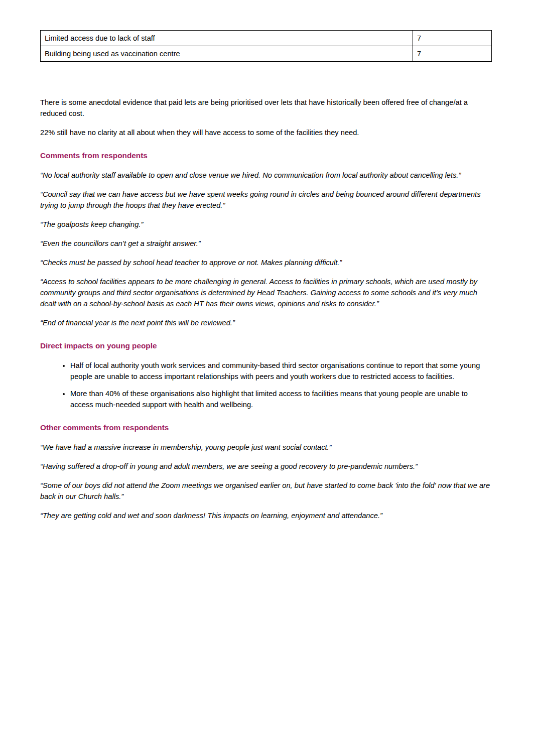| Limited access due to lack of staff | 7 |
| Building being used as vaccination centre | 7 |
There is some anecdotal evidence that paid lets are being prioritised over lets that have historically been offered free of change/at a reduced cost.
22% still have no clarity at all about when they will have access to some of the facilities they need.
Comments from respondents
“No local authority staff available to open and close venue we hired. No communication from local authority about cancelling lets.”
“Council say that we can have access but we have spent weeks going round in circles and being bounced around different departments trying to jump through the hoops that they have erected.”
“The goalposts keep changing.”
“Even the councillors can’t get a straight answer.”
“Checks must be passed by school head teacher to approve or not. Makes planning difficult.”
“Access to school facilities appears to be more challenging in general. Access to facilities in primary schools, which are used mostly by community groups and third sector organisations is determined by Head Teachers. Gaining access to some schools and it’s very much dealt with on a school-by-school basis as each HT has their owns views, opinions and risks to consider.”
“End of financial year is the next point this will be reviewed.”
Direct impacts on young people
Half of local authority youth work services and community-based third sector organisations continue to report that some young people are unable to access important relationships with peers and youth workers due to restricted access to facilities.
More than 40% of these organisations also highlight that limited access to facilities means that young people are unable to access much-needed support with health and wellbeing.
Other comments from respondents
“We have had a massive increase in membership, young people just want social contact.”
“Having suffered a drop-off in young and adult members, we are seeing a good recovery to pre-pandemic numbers.”
“Some of our boys did not attend the Zoom meetings we organised earlier on, but have started to come back 'into the fold' now that we are back in our Church halls.”
“They are getting cold and wet and soon darkness! This impacts on learning, enjoyment and attendance.”